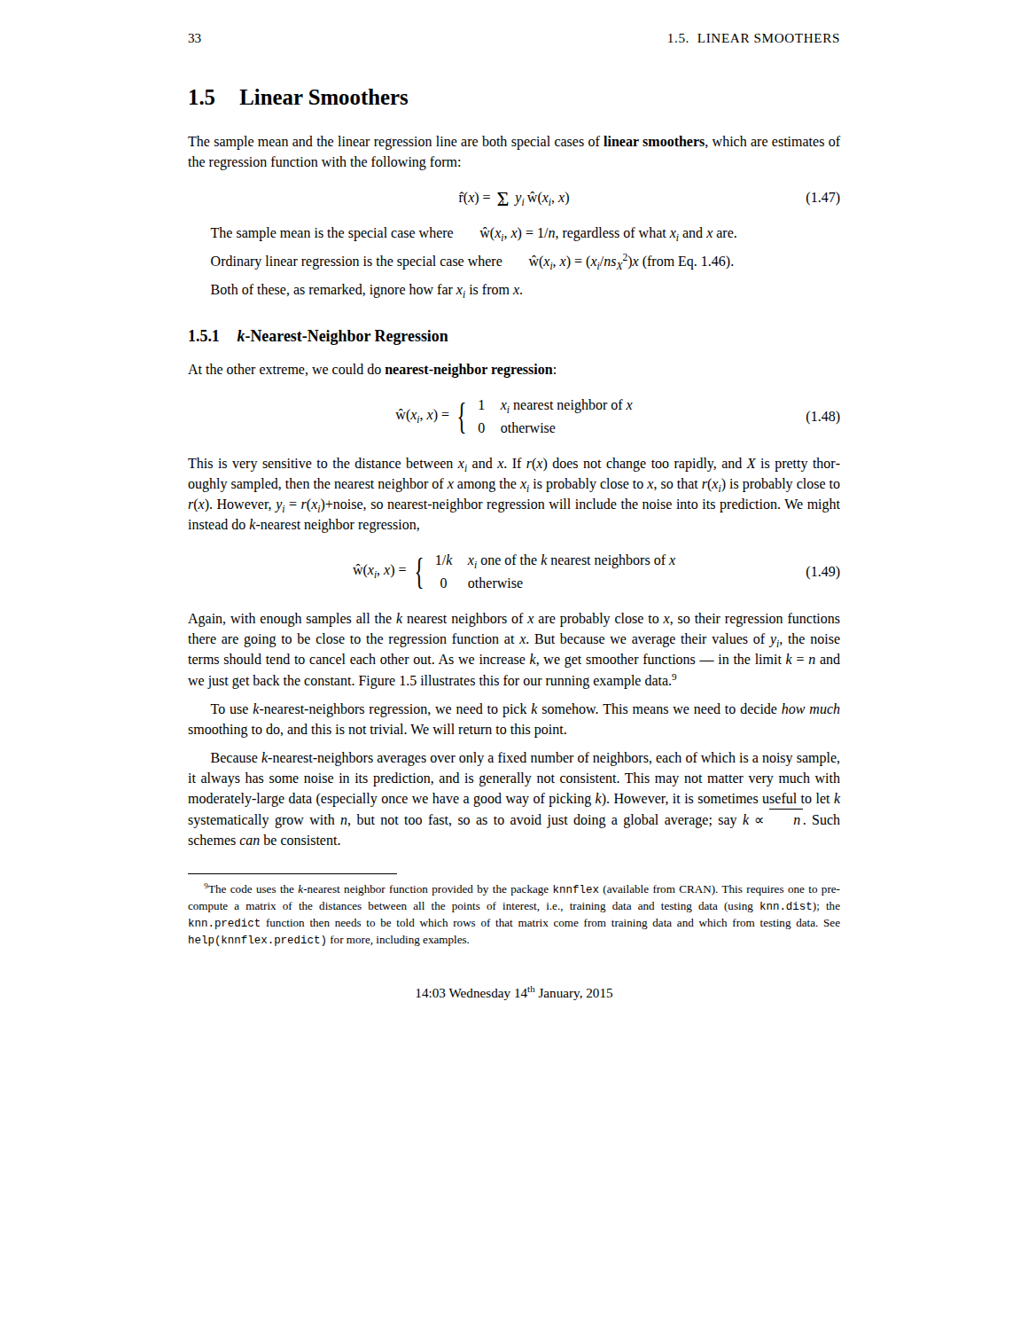33 1.5. LINEAR SMOOTHERS
1.5 Linear Smoothers
The sample mean and the linear regression line are both special cases of linear smoothers, which are estimates of the regression function with the following form:
r̂(x) = Σi yi ŵ(xi, x) (1.47)
The sample mean is the special case where ŵ(xi, x) = 1/n, regardless of what xi and x are.
Ordinary linear regression is the special case where ŵ(xi, x) = (xi/nsX2)x (from Eq. 1.46).
Both of these, as remarked, ignore how far xi is from x.
1.5.1 k-Nearest-Neighbor Regression
At the other extreme, we could do nearest-neighbor regression:
ŵ(xi, x) = { 1 xi nearest neighbor of x 0 otherwise (1.48)
This is very sensitive to the distance between xi and x. If r(x) does not change too rapidly, and X is pretty thoroughly sampled, then the nearest neighbor of x among the xi is probably close to x, so that r(xi) is probably close to r(x). However, yi = r(xi)+noise, so nearest-neighbor regression will include the noise into its prediction. We might instead do k-nearest neighbor regression,
ŵ(xi, x) = { 1/k xi one of the k nearest neighbors of x 0 otherwise (1.49)
Again, with enough samples all the k nearest neighbors of x are probably close to x, so their regression functions there are going to be close to the regression function at x. But because we average their values of yi, the noise terms should tend to cancel each other out. As we increase k, we get smoother functions — in the limit k = n and we just get back the constant. Figure 1.5 illustrates this for our running example data.9
To use k-nearest-neighbors regression, we need to pick k somehow. This means we need to decide how much smoothing to do, and this is not trivial. We will return to this point.
Because k-nearest-neighbors averages over only a fixed number of neighbors, each of which is a noisy sample, it always has some noise in its prediction, and is generally not consistent. This may not matter very much with moderately-large data (especially once we have a good way of picking k). However, it is sometimes useful to let k systematically grow with n, but not too fast, so as to avoid just doing a global average; say k ∝ n. Such schemes can be consistent.
9The code uses the k-nearest neighbor function provided by the package knnflex (available from CRAN). This requires one to pre-compute a matrix of the distances between all the points of interest, i.e., training data and testing data (using knn.dist); the knn.predict function then needs to be told which rows of that matrix come from training data and which from testing data. See help(knnflex.predict) for more, including examples.
14:03 Wednesday 14th January, 2015